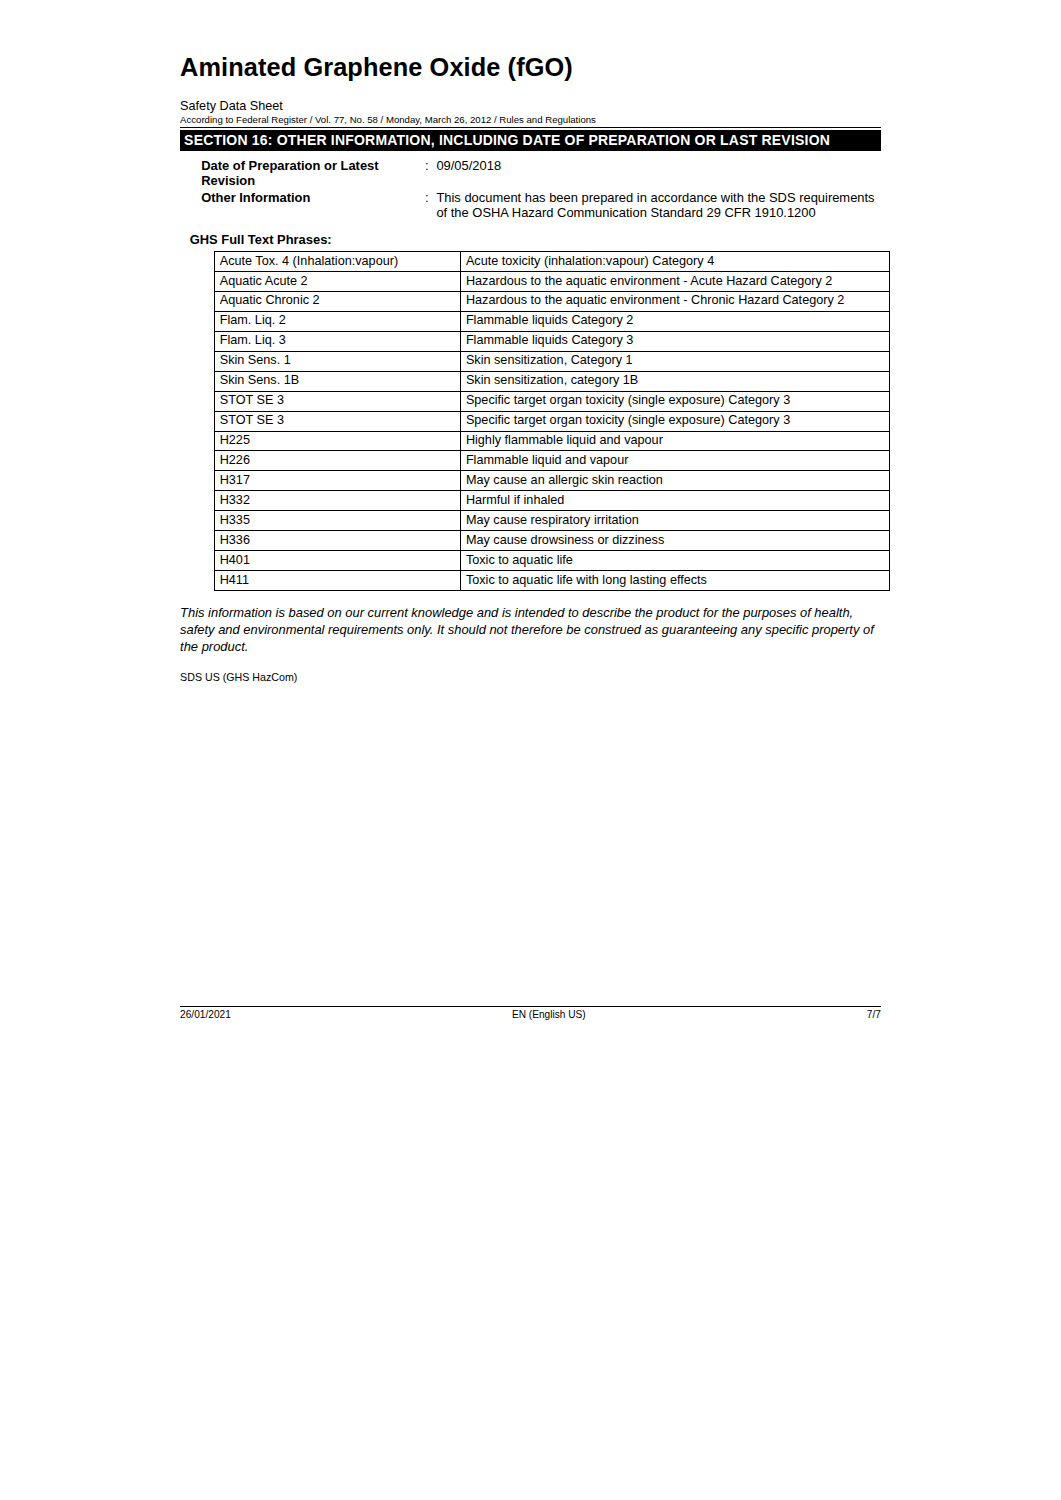Aminated Graphene Oxide (fGO)
Safety Data Sheet
According to Federal Register / Vol. 77, No. 58 / Monday, March 26, 2012 / Rules and Regulations
SECTION 16: OTHER INFORMATION, INCLUDING DATE OF PREPARATION OR LAST REVISION
Date of Preparation or Latest Revision
:
09/05/2018
Other Information
:
This document has been prepared in accordance with the SDS requirements of the OSHA Hazard Communication Standard 29 CFR 1910.1200
GHS Full Text Phrases:
| Acute Tox. 4 (Inhalation:vapour) | Acute toxicity (inhalation:vapour) Category 4 |
| Aquatic Acute 2 | Hazardous to the aquatic environment - Acute Hazard Category 2 |
| Aquatic Chronic 2 | Hazardous to the aquatic environment - Chronic Hazard Category 2 |
| Flam. Liq. 2 | Flammable liquids Category 2 |
| Flam. Liq. 3 | Flammable liquids Category 3 |
| Skin Sens. 1 | Skin sensitization, Category 1 |
| Skin Sens. 1B | Skin sensitization, category 1B |
| STOT SE 3 | Specific target organ toxicity (single exposure) Category 3 |
| STOT SE 3 | Specific target organ toxicity (single exposure) Category 3 |
| H225 | Highly flammable liquid and vapour |
| H226 | Flammable liquid and vapour |
| H317 | May cause an allergic skin reaction |
| H332 | Harmful if inhaled |
| H335 | May cause respiratory irritation |
| H336 | May cause drowsiness or dizziness |
| H401 | Toxic to aquatic life |
| H411 | Toxic to aquatic life with long lasting effects |
This information is based on our current knowledge and is intended to describe the product for the purposes of health, safety and environmental requirements only. It should not therefore be construed as guaranteeing any specific property of the product.
SDS US (GHS HazCom)
26/01/2021
EN (English US)
7/7